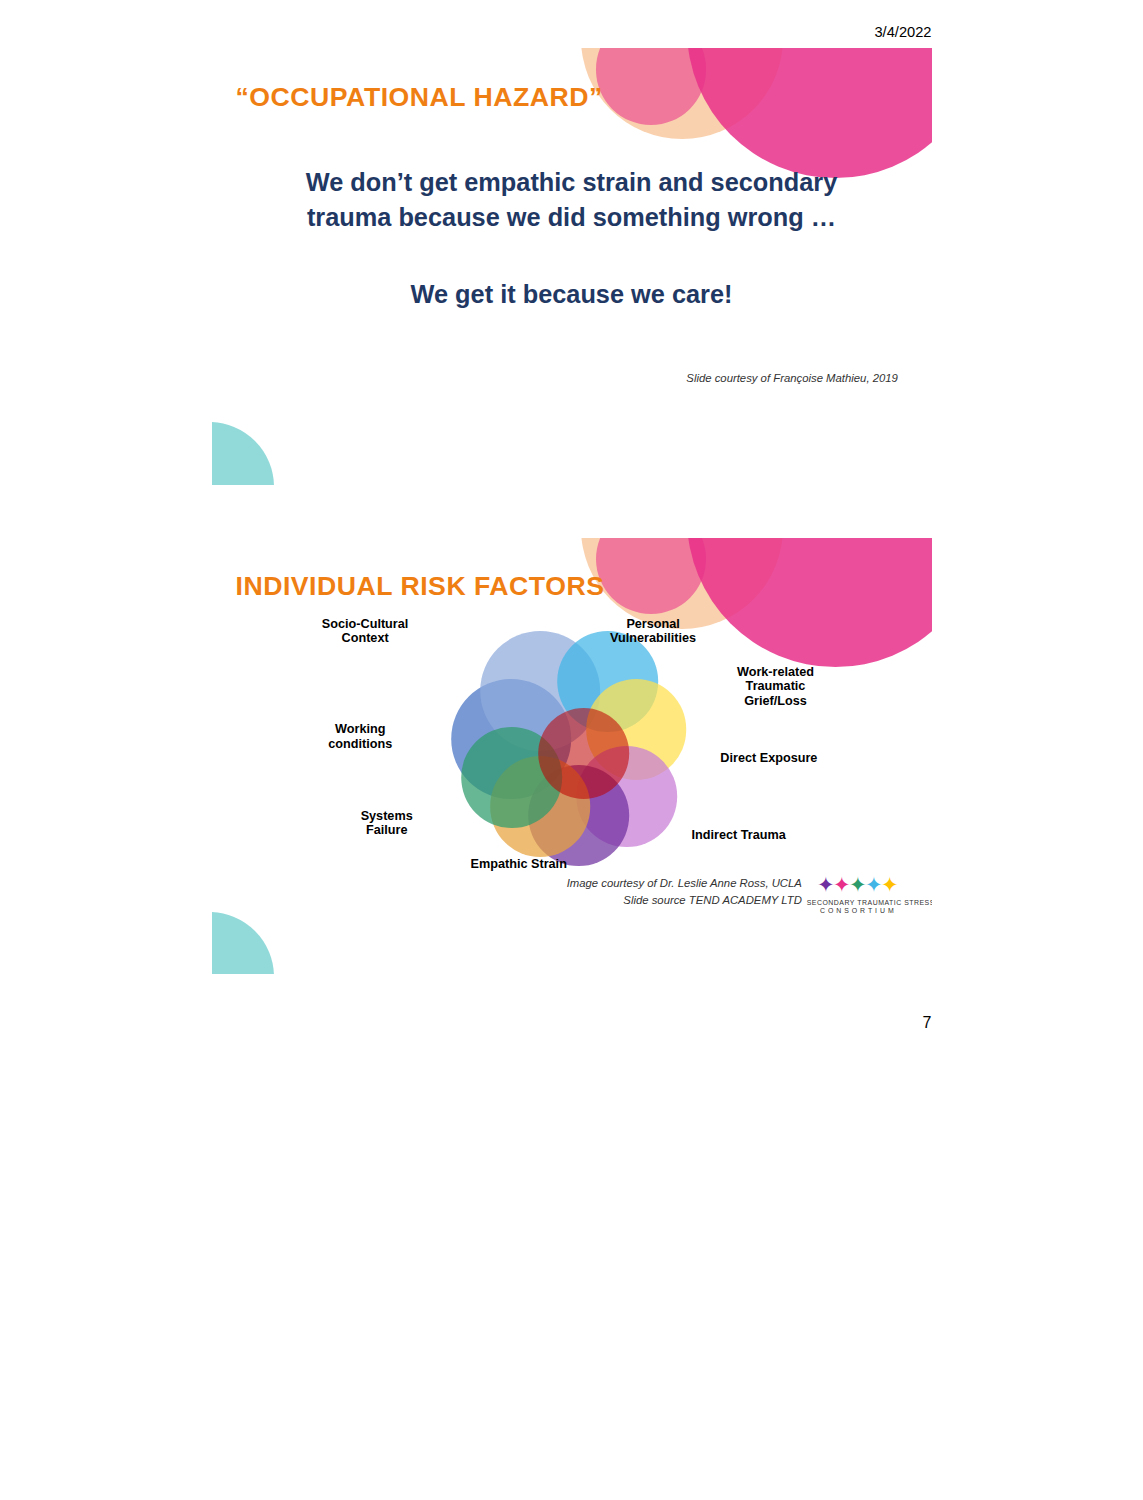3/4/2022
“OCCUPATIONAL HAZARD”
We don’t get empathic strain and secondary trauma because we did something wrong …
We get it because we care!
Slide courtesy of Françoise Mathieu, 2019
INDIVIDUAL RISK FACTORS
Socio-Cultural
Context
Personal
Vulnerabilities
Work-related
Traumatic
Grief/Loss
Direct Exposure
Indirect Trauma
Empathic Strain
Systems
Failure
Working
conditions
Image courtesy of Dr. Leslie Anne Ross, UCLA
Slide source TEND ACADEMY LTD
✦✦✦✦✦
SECONDARY TRAUMATIC STRESS
C O N S O R T I U M
7